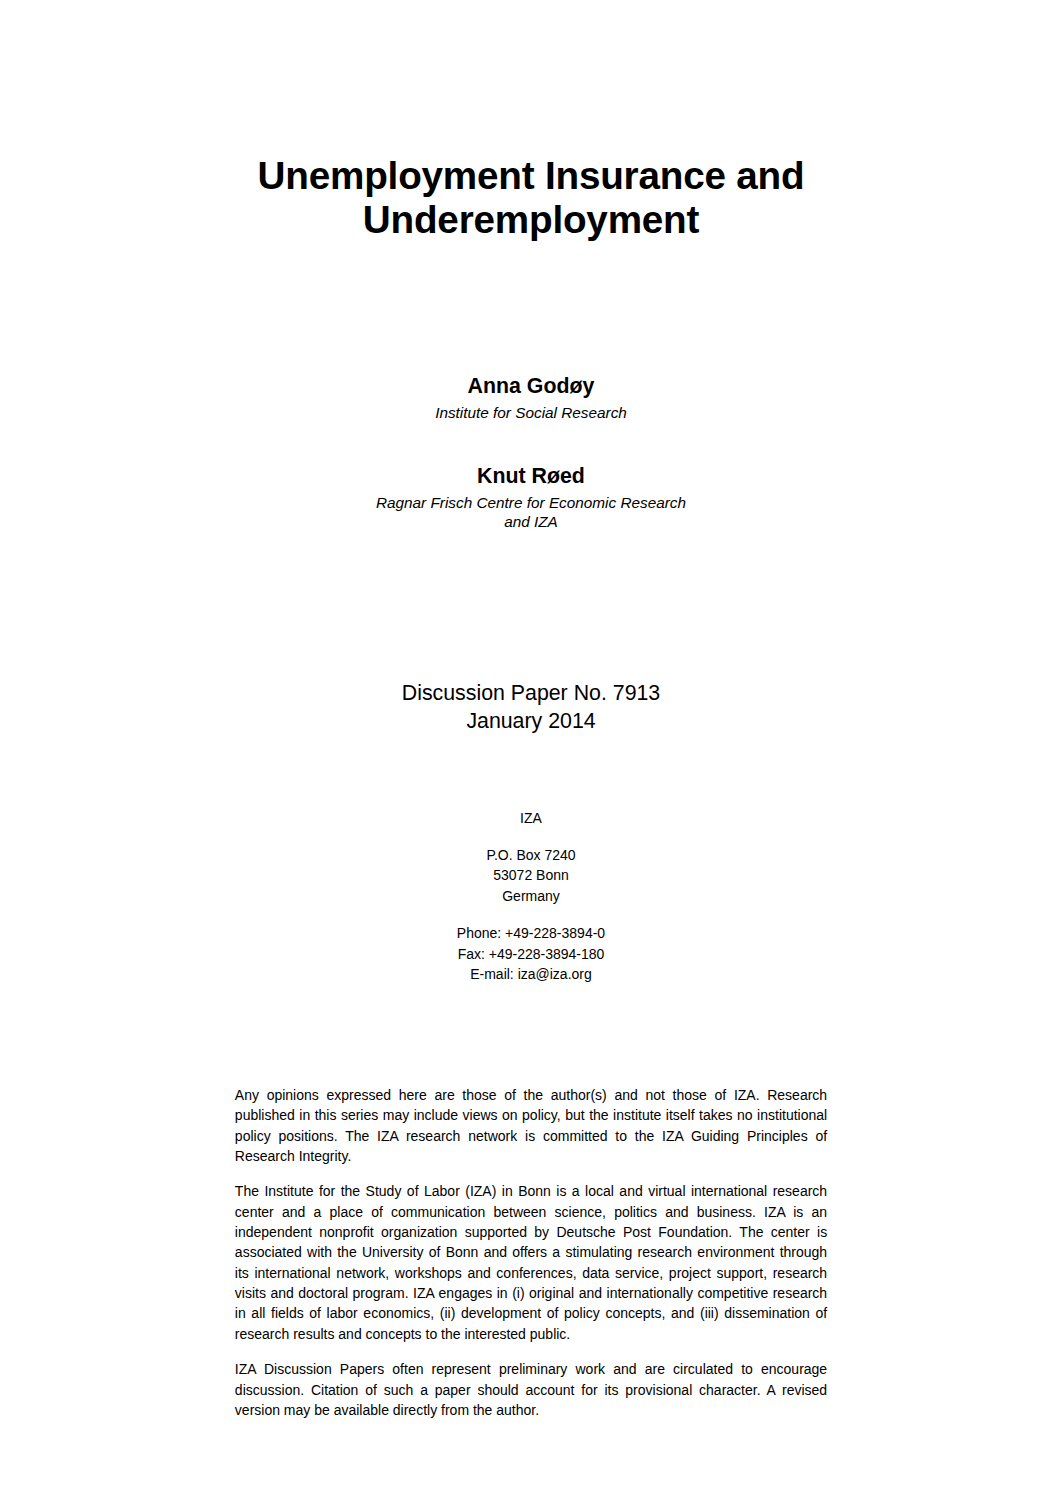Unemployment Insurance and
Underemployment
Anna Godøy
Institute for Social Research
Knut Røed
Ragnar Frisch Centre for Economic Research
and IZA
Discussion Paper No. 7913
January 2014
IZA
P.O. Box 7240
53072 Bonn
Germany
Phone: +49-228-3894-0
Fax: +49-228-3894-180
E-mail: iza@iza.org
Any opinions expressed here are those of the author(s) and not those of IZA. Research published in this series may include views on policy, but the institute itself takes no institutional policy positions. The IZA research network is committed to the IZA Guiding Principles of Research Integrity.
The Institute for the Study of Labor (IZA) in Bonn is a local and virtual international research center and a place of communication between science, politics and business. IZA is an independent nonprofit organization supported by Deutsche Post Foundation. The center is associated with the University of Bonn and offers a stimulating research environment through its international network, workshops and conferences, data service, project support, research visits and doctoral program. IZA engages in (i) original and internationally competitive research in all fields of labor economics, (ii) development of policy concepts, and (iii) dissemination of research results and concepts to the interested public.
IZA Discussion Papers often represent preliminary work and are circulated to encourage discussion. Citation of such a paper should account for its provisional character. A revised version may be available directly from the author.